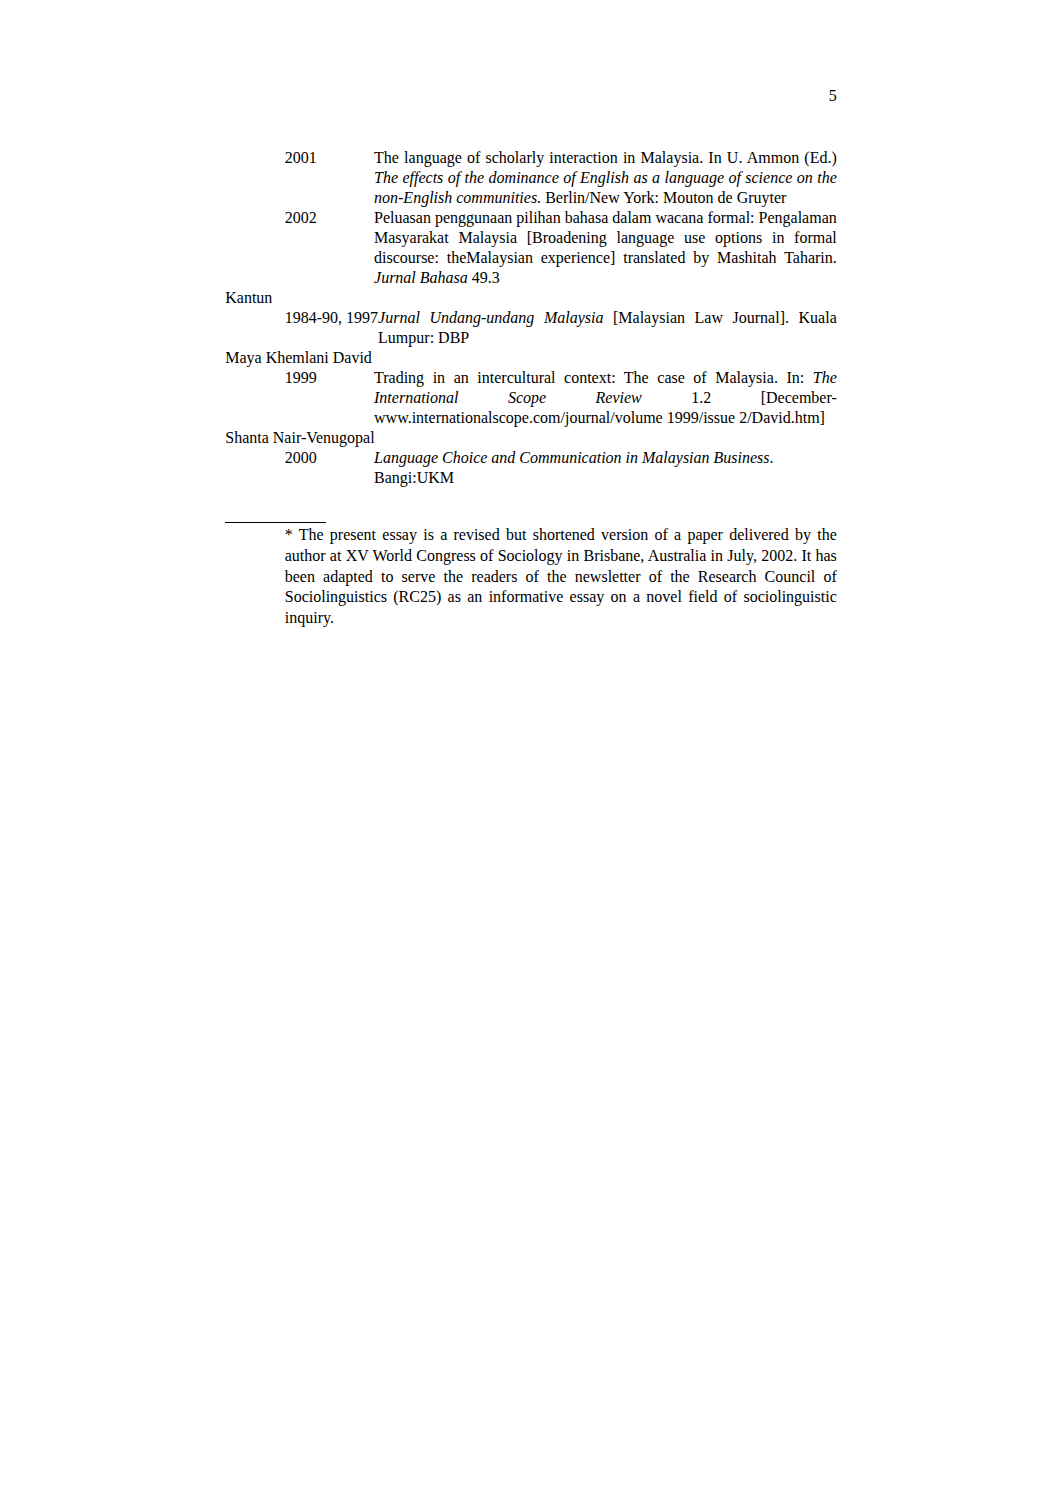5
2001
The language of scholarly interaction in Malaysia. In U. Ammon (Ed.) The effects of the dominance of English as a language of science on the non-English communities. Berlin/New York: Mouton de Gruyter
2002
Peluasan penggunaan pilihan bahasa dalam wacana formal: Pengalaman Masyarakat Malaysia [Broadening language use options in formal discourse: theMalaysian experience] translated by Mashitah Taharin. Jurnal Bahasa 49.3
Kantun
1984-90, 1997
Jurnal Undang-undang Malaysia [Malaysian Law Journal]. Kuala Lumpur: DBP
Maya Khemlani David
1999
Trading in an intercultural context: The case of Malaysia. In: The International Scope Review 1.2 [December-www.internationalscope.com/journal/volume 1999/issue 2/David.htm]
Shanta Nair-Venugopal
2000
Language Choice and Communication in Malaysian Business. Bangi:UKM
* The present essay is a revised but shortened version of a paper delivered by the author at XV World Congress of Sociology in Brisbane, Australia in July, 2002. It has been adapted to serve the readers of the newsletter of the Research Council of Sociolinguistics (RC25) as an informative essay on a novel field of sociolinguistic inquiry.